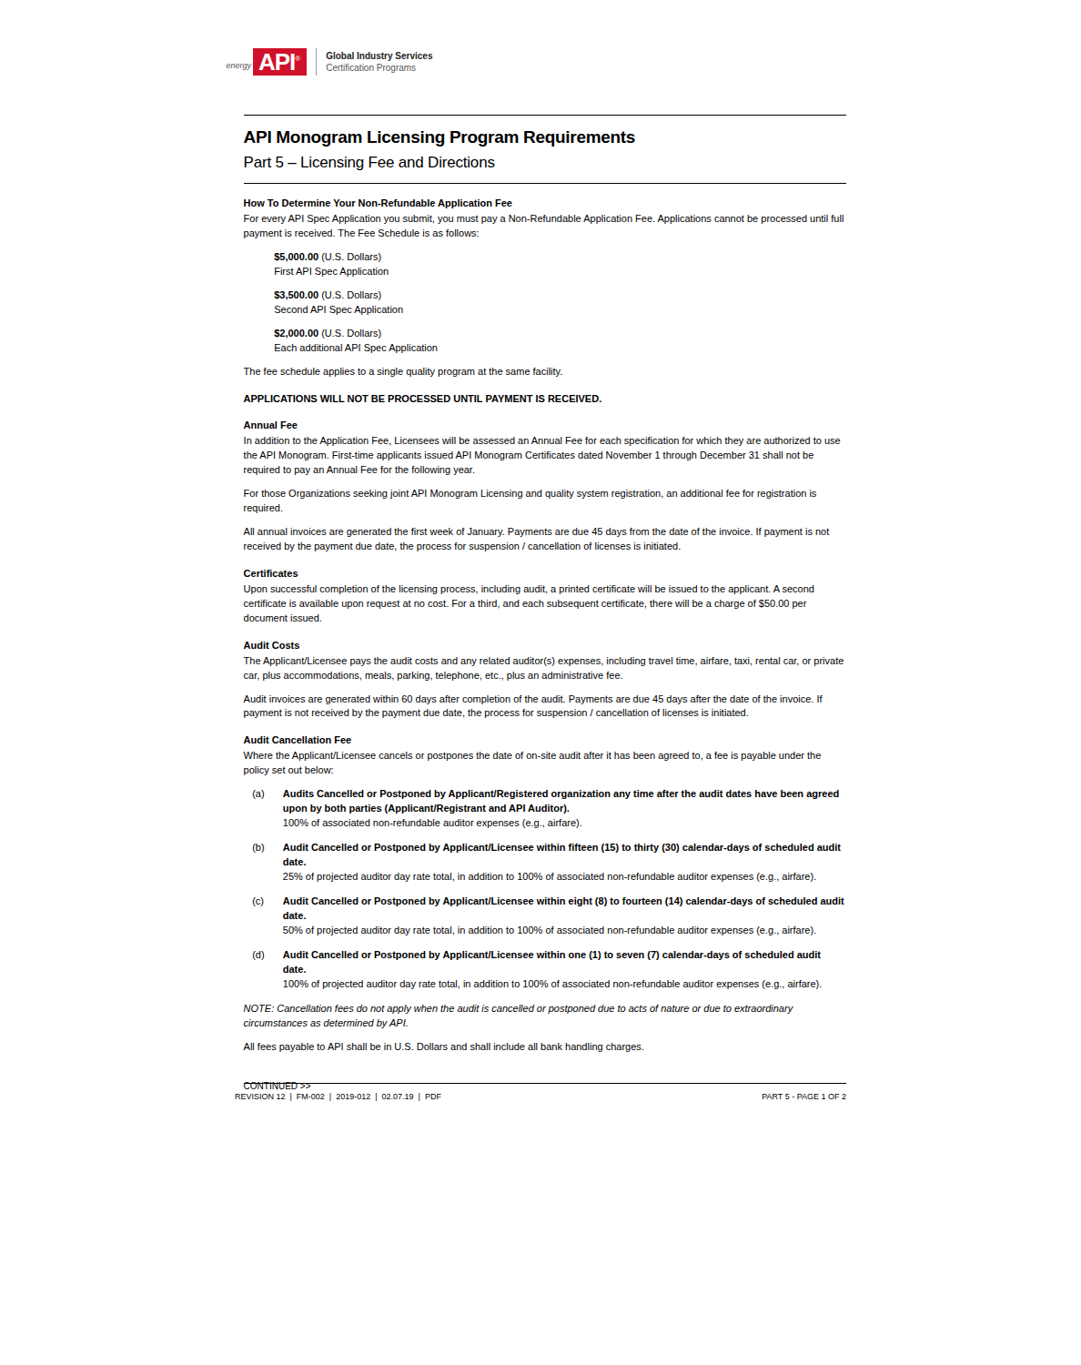energy API® Global Industry Services
Certification Programs
API Monogram Licensing Program Requirements
Part 5 – Licensing Fee and Directions
How To Determine Your Non-Refundable Application Fee
For every API Spec Application you submit, you must pay a Non-Refundable Application Fee. Applications cannot be processed until full payment is received. The Fee Schedule is as follows:
$5,000.00 (U.S. Dollars)
First API Spec Application
$3,500.00 (U.S. Dollars)
Second API Spec Application
$2,000.00 (U.S. Dollars)
Each additional API Spec Application
The fee schedule applies to a single quality program at the same facility.
APPLICATIONS WILL NOT BE PROCESSED UNTIL PAYMENT IS RECEIVED.
Annual Fee
In addition to the Application Fee, Licensees will be assessed an Annual Fee for each specification for which they are authorized to use the API Monogram. First-time applicants issued API Monogram Certificates dated November 1 through December 31 shall not be required to pay an Annual Fee for the following year.
For those Organizations seeking joint API Monogram Licensing and quality system registration, an additional fee for registration is required.
All annual invoices are generated the first week of January. Payments are due 45 days from the date of the invoice. If payment is not received by the payment due date, the process for suspension / cancellation of licenses is initiated.
Certificates
Upon successful completion of the licensing process, including audit, a printed certificate will be issued to the applicant. A second certificate is available upon request at no cost. For a third, and each subsequent certificate, there will be a charge of $50.00 per document issued.
Audit Costs
The Applicant/Licensee pays the audit costs and any related auditor(s) expenses, including travel time, airfare, taxi, rental car, or private car, plus accommodations, meals, parking, telephone, etc., plus an administrative fee.
Audit invoices are generated within 60 days after completion of the audit. Payments are due 45 days after the date of the invoice. If payment is not received by the payment due date, the process for suspension / cancellation of licenses is initiated.
Audit Cancellation Fee
Where the Applicant/Licensee cancels or postpones the date of on-site audit after it has been agreed to, a fee is payable under the policy set out below:
Audits Cancelled or Postponed by Applicant/Registered organization any time after the audit dates have been agreed upon by both parties (Applicant/Registrant and API Auditor). 100% of associated non-refundable auditor expenses (e.g., airfare).
Audit Cancelled or Postponed by Applicant/Licensee within fifteen (15) to thirty (30) calendar-days of scheduled audit date. 25% of projected auditor day rate total, in addition to 100% of associated non-refundable auditor expenses (e.g., airfare).
Audit Cancelled or Postponed by Applicant/Licensee within eight (8) to fourteen (14) calendar-days of scheduled audit date. 50% of projected auditor day rate total, in addition to 100% of associated non-refundable auditor expenses (e.g., airfare).
Audit Cancelled or Postponed by Applicant/Licensee within one (1) to seven (7) calendar-days of scheduled audit date. 100% of projected auditor day rate total, in addition to 100% of associated non-refundable auditor expenses (e.g., airfare).
NOTE: Cancellation fees do not apply when the audit is cancelled or postponed due to acts of nature or due to extraordinary circumstances as determined by API.
All fees payable to API shall be in U.S. Dollars and shall include all bank handling charges.
CONTINUED >>
REVISION 12 | FM-002 | 2019-012 | 02.07.19 | PDF PART 5 - PAGE 1 OF 2